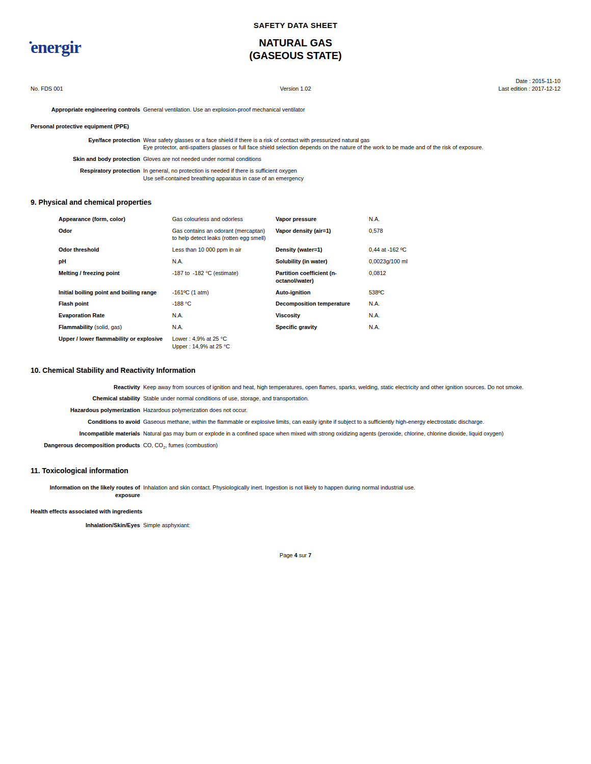̇energir
SAFETY DATA SHEET
NATURAL GAS
(GASEOUS STATE)
Date : 2015-11-10
No. FDS 001
Version 1.02
Last edition : 2017-12-12
| Appropriate engineering controls | General ventilation. Use an explosion-proof mechanical ventilator |
Personal protective equipment (PPE)
| Eye/face protection | Wear safety glasses or a face shield if there is a risk of contact with pressurized natural gas Eye protector, anti-spatters glasses or full face shield selection depends on the nature of the work to be made and of the risk of exposure. |
| Skin and body protection | Gloves are not needed under normal conditions |
| Respiratory protection | In general, no protection is needed if there is sufficient oxygen Use self-contained breathing apparatus in case of an emergency |
9. Physical and chemical properties
| Appearance (form, color) | Gas colourless and odorless | Vapor pressure | N.A. |
| Odor | Gas contains an odorant (mercaptan) to help detect leaks (rotten egg smell) | Vapor density (air=1) | 0,578 |
| Odor threshold | Less than 10 000 ppm in air | Density (water=1) | 0,44 at -162 ºC |
| pH | N.A. | Solubility (in water) | 0,0023g/100 ml |
| Melting / freezing point | -187 to -182 °C (estimate) | Partition coefficient (n-octanol/water) | 0,0812 |
| Initial boiling point and boiling range | -161ºC (1 atm) | Auto-ignition | 538ºC |
| Flash point | -188 °C | Decomposition temperature | N.A. |
| Evaporation Rate | N.A. | Viscosity | N.A. |
| Flammability (solid, gas) | N.A. | Specific gravity | N.A. |
| Upper / lower flammability or explosive | Lower : 4,9% at 25 °C Upper : 14,9% at 25 °C | | |
10. Chemical Stability and Reactivity Information
| Reactivity | Keep away from sources of ignition and heat, high temperatures, open flames, sparks, welding, static electricity and other ignition sources. Do not smoke. |
| Chemical stability | Stable under normal conditions of use, storage, and transportation. |
| Hazardous polymerization | Hazardous polymerization does not occur. |
| Conditions to avoid | Gaseous methane, within the flammable or explosive limits, can easily ignite if subject to a sufficiently high-energy electrostatic discharge. |
| Incompatible materials | Natural gas may burn or explode in a confined space when mixed with strong oxidizing agents (peroxide, chlorine, chlorine dioxide, liquid oxygen) |
| Dangerous decomposition products | CO, CO 2 , fumes (combustion) |
11. Toxicological information
| Information on the likely routes of exposure | Inhalation and skin contact. Physiologically inert. Ingestion is not likely to happen during normal industrial use. |
Health effects associated with ingredients
| Inhalation/Skin/Eyes | Simple asphyxiant: |
Page 4 sur 7